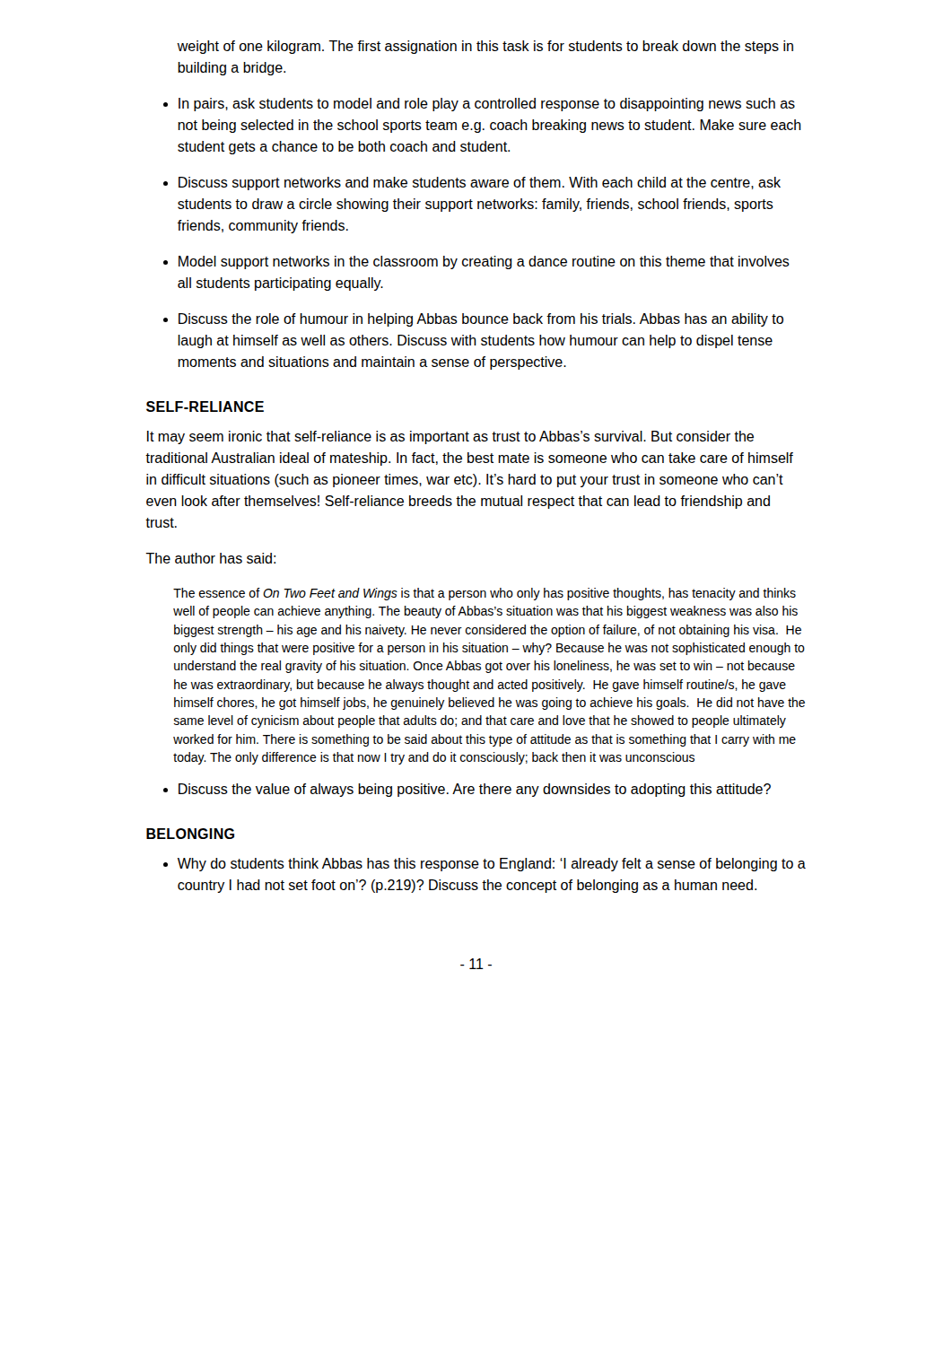weight of one kilogram. The first assignation in this task is for students to break down the steps in building a bridge.
In pairs, ask students to model and role play a controlled response to disappointing news such as not being selected in the school sports team e.g. coach breaking news to student. Make sure each student gets a chance to be both coach and student.
Discuss support networks and make students aware of them. With each child at the centre, ask students to draw a circle showing their support networks: family, friends, school friends, sports friends, community friends.
Model support networks in the classroom by creating a dance routine on this theme that involves all students participating equally.
Discuss the role of humour in helping Abbas bounce back from his trials. Abbas has an ability to laugh at himself as well as others. Discuss with students how humour can help to dispel tense moments and situations and maintain a sense of perspective.
SELF-RELIANCE
It may seem ironic that self-reliance is as important as trust to Abbas’s survival. But consider the traditional Australian ideal of mateship. In fact, the best mate is someone who can take care of himself in difficult situations (such as pioneer times, war etc). It’s hard to put your trust in someone who can’t even look after themselves! Self-reliance breeds the mutual respect that can lead to friendship and trust.
The author has said:
The essence of On Two Feet and Wings is that a person who only has positive thoughts, has tenacity and thinks well of people can achieve anything. The beauty of Abbas’s situation was that his biggest weakness was also his biggest strength – his age and his naivety. He never considered the option of failure, of not obtaining his visa. He only did things that were positive for a person in his situation – why? Because he was not sophisticated enough to understand the real gravity of his situation. Once Abbas got over his loneliness, he was set to win – not because he was extraordinary, but because he always thought and acted positively. He gave himself routine/s, he gave himself chores, he got himself jobs, he genuinely believed he was going to achieve his goals. He did not have the same level of cynicism about people that adults do; and that care and love that he showed to people ultimately worked for him. There is something to be said about this type of attitude as that is something that I carry with me today. The only difference is that now I try and do it consciously; back then it was unconscious
Discuss the value of always being positive. Are there any downsides to adopting this attitude?
BELONGING
Why do students think Abbas has this response to England: ‘I already felt a sense of belonging to a country I had not set foot on’? (p.219)? Discuss the concept of belonging as a human need.
- 11 -